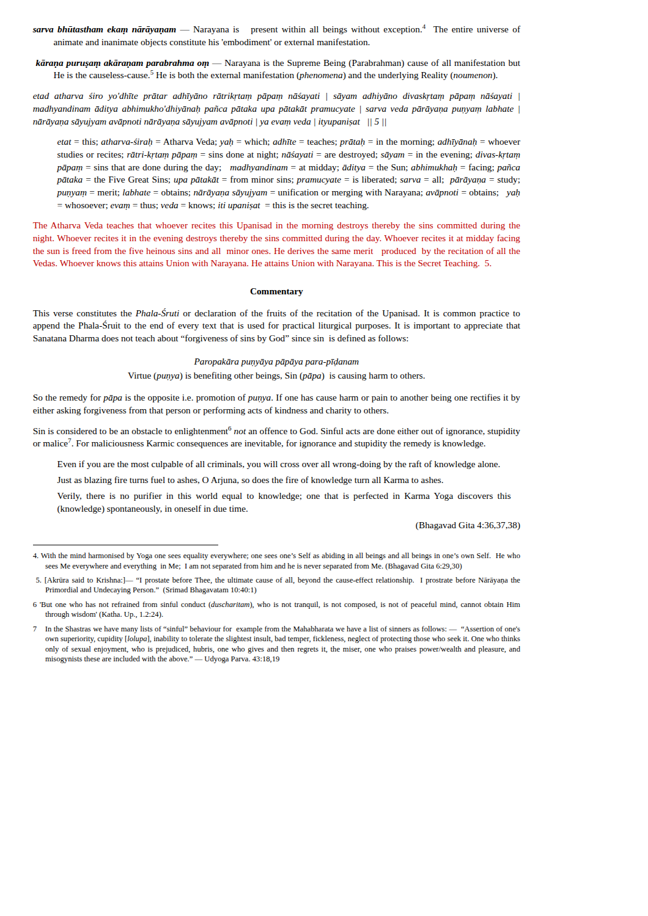sarva bhūtastham ekaṃ nārāyaṇam — Narayana is present within all beings without exception.4 The entire universe of animate and inanimate objects constitute his 'embodiment' or external manifestation.
kāraṇa puruṣaṃ akāraṇam parabrahma oṃ — Narayana is the Supreme Being (Parabrahman) cause of all manifestation but He is the causeless-cause.5 He is both the external manifestation (phenomena) and the underlying Reality (noumenon).
etad atharva śiro yo'dhīte prātar adhīyāno rātrikṛtaṃ pāpaṃ nāśayati | sāyam adhiyāno divaskṛtaṃ pāpaṃ nāśayati | madhyandinam āditya abhimukho'dhiyānaḥ pañca pātaka upa pātakāt pramucyate | sarva veda pārāyaṇa puṇyaṃ labhate | nārāyaṇa sāyujyam avāpnoti nārāyaṇa sāyujyam avāpnoti | ya evaṃ veda | ityupaniṣat || 5 ||
etat = this; atharva-śiraḥ = Atharva Veda; yaḥ = which; adhīte = teaches; prātaḥ = in the morning; adhīyānaḥ = whoever studies or recites; rātri-kṛtaṃ pāpaṃ = sins done at night; nāśayati = are destroyed; sāyam = in the evening; divas-kṛtaṃ pāpaṃ = sins that are done during the day; madhyandinam = at midday; āditya = the Sun; abhimukhaḥ = facing; pañca pātaka = the Five Great Sins; upa pātakāt = from minor sins; pramucyate = is liberated; sarva = all; pārāyaṇa = study; puṇyaṃ = merit; labhate = obtains; nārāyaṇa sāyujyam = unification or merging with Narayana; avāpnoti = obtains; yaḥ = whosoever; evaṃ = thus; veda = knows; iti upaniṣat = this is the secret teaching.
The Atharva Veda teaches that whoever recites this Upanisad in the morning destroys thereby the sins committed during the night. Whoever recites it in the evening destroys thereby the sins committed during the day. Whoever recites it at midday facing the sun is freed from the five heinous sins and all minor ones. He derives the same merit produced by the recitation of all the Vedas. Whoever knows this attains Union with Narayana. He attains Union with Narayana. This is the Secret Teaching. 5.
Commentary
This verse constitutes the Phala-Śruti or declaration of the fruits of the recitation of the Upanisad. It is common practice to append the Phala-Śruit to the end of every text that is used for practical liturgical purposes. It is important to appreciate that Sanatana Dharma does not teach about “forgiveness of sins by God” since sin is defined as follows:
Paropakāra puṇyāya pāpāya para-pīḍanam
Virtue (puṇya) is benefiting other beings, Sin (pāpa) is causing harm to others.
So the remedy for pāpa is the opposite i.e. promotion of puṇya. If one has cause harm or pain to another being one rectifies it by either asking forgiveness from that person or performing acts of kindness and charity to others.
Sin is considered to be an obstacle to enlightenment6 not an offence to God. Sinful acts are done either out of ignorance, stupidity or malice7. For maliciousness Karmic consequences are inevitable, for ignorance and stupidity the remedy is knowledge.
Even if you are the most culpable of all criminals, you will cross over all wrong-doing by the raft of knowledge alone.
Just as blazing fire turns fuel to ashes, O Arjuna, so does the fire of knowledge turn all Karma to ashes.
Verily, there is no purifier in this world equal to knowledge; one that is perfected in Karma Yoga discovers this (knowledge) spontaneously, in oneself in due time.
(Bhagavad Gita 4:36,37,38)
4. With the mind harmonised by Yoga one sees equality everywhere; one sees one’s Self as abiding in all beings and all beings in one’s own Self. He who sees Me everywhere and everything in Me; I am not separated from him and he is never separated from Me. (Bhagavad Gita 6:29,30)
5. [Akrūra said to Krishna:]— “I prostate before Thee, the ultimate cause of all, beyond the cause-effect relationship. I prostrate before Nārāyaṇa the Primordial and Undecaying Person.” (Srimad Bhagavatam 10:40:1)
6 'But one who has not refrained from sinful conduct (duscharitam), who is not tranquil, is not composed, is not of peaceful mind, cannot obtain Him through wisdom' (Katha. Up., 1.2:24).
7 In the Shastras we have many lists of “sinful” behaviour for example from the Mahabharata we have a list of sinners as follows: — “Assertion of one's own superiority, cupidity [lolupa], inability to tolerate the slightest insult, bad temper, fickleness, neglect of protecting those who seek it. One who thinks only of sexual enjoyment, who is prejudiced, hubris, one who gives and then regrets it, the miser, one who praises power/wealth and pleasure, and misogynists these are included with the above.” — Udyoga Parva. 43:18,19